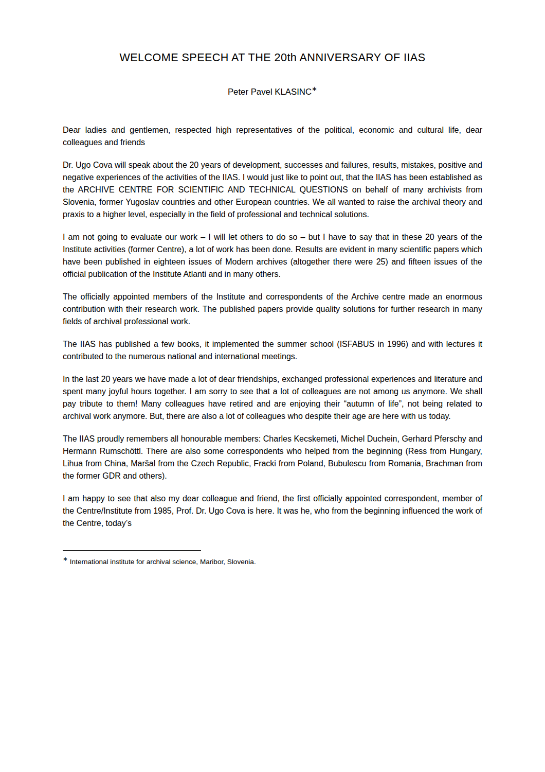WELCOME SPEECH AT THE 20th ANNIVERSARY OF IIAS
Peter Pavel KLASINC∗
Dear ladies and gentlemen, respected high representatives of the political, economic and cultural life, dear colleagues and friends
Dr. Ugo Cova will speak about the 20 years of development, successes and failures, results, mistakes, positive and negative experiences of the activities of the IIAS. I would just like to point out, that the IIAS has been established as the ARCHIVE CENTRE FOR SCIENTIFIC AND TECHNICAL QUESTIONS on behalf of many archivists from Slovenia, former Yugoslav countries and other European countries. We all wanted to raise the archival theory and praxis to a higher level, especially in the field of professional and technical solutions.
I am not going to evaluate our work – I will let others to do so – but I have to say that in these 20 years of the Institute activities (former Centre), a lot of work has been done. Results are evident in many scientific papers which have been published in eighteen issues of Modern archives (altogether there were 25) and fifteen issues of the official publication of the Institute Atlanti and in many others.
The officially appointed members of the Institute and correspondents of the Archive centre made an enormous contribution with their research work. The published papers provide quality solutions for further research in many fields of archival professional work.
The IIAS has published a few books, it implemented the summer school (ISFABUS in 1996) and with lectures it contributed to the numerous national and international meetings.
In the last 20 years we have made a lot of dear friendships, exchanged professional experiences and literature and spent many joyful hours together. I am sorry to see that a lot of colleagues are not among us anymore. We shall pay tribute to them! Many colleagues have retired and are enjoying their “autumn of life”, not being related to archival work anymore. But, there are also a lot of colleagues who despite their age are here with us today.
The IIAS proudly remembers all honourable members: Charles Kecskemeti, Michel Duchein, Gerhard Pferschy and Hermann Rumschöttl. There are also some correspondents who helped from the beginning (Ress from Hungary, Lihua from China, Maršal from the Czech Republic, Fracki from Poland, Bubulescu from Romania, Brachman from the former GDR and others).
I am happy to see that also my dear colleague and friend, the first officially appointed correspondent, member of the Centre/Institute from 1985, Prof. Dr. Ugo Cova is here. It was he, who from the beginning influenced the work of the Centre, today’s
∗ International institute for archival science, Maribor, Slovenia.